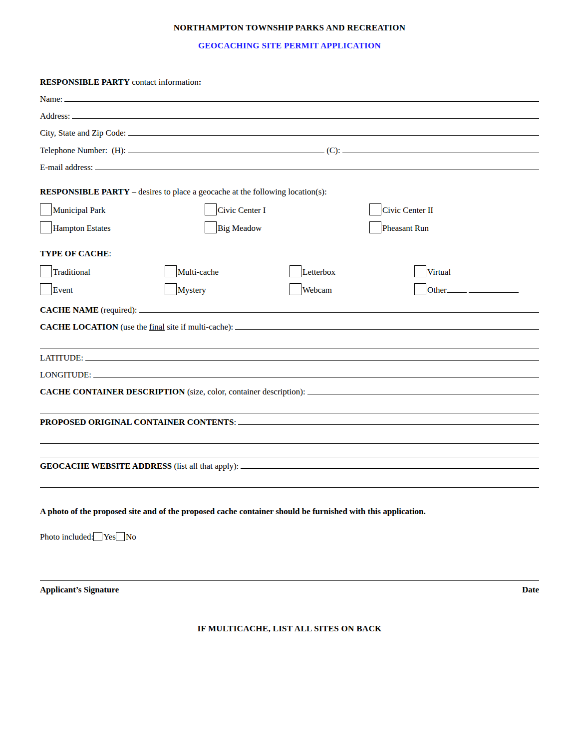NORTHAMPTON TOWNSHIP PARKS AND RECREATION
GEOCACHING SITE PERMIT APPLICATION
RESPONSIBLE PARTY contact information:
Name:
Address:
City, State and Zip Code:
Telephone Number: (H): (C):
E-mail address:
RESPONSIBLE PARTY – desires to place a geocache at the following location(s):
| Municipal Park | Civic Center I | Civic Center II |
| Hampton Estates | Big Meadow | Pheasant Run |
TYPE OF CACHE:
| Traditional | Multi-cache | Letterbox | Virtual |
| Event | Mystery | Webcam | Other |
CACHE NAME (required):
CACHE LOCATION (use the final site if multi-cache):
LATITUDE:
LONGITUDE:
CACHE CONTAINER DESCRIPTION (size, color, container description):
PROPOSED ORIGINAL CONTAINER CONTENTS:
GEOCACHE WEBSITE ADDRESS (list all that apply):
A photo of the proposed site and of the proposed cache container should be furnished with this application.
Photo included: Yes No
Applicant’s Signature Date
IF MULTICACHE, LIST ALL SITES ON BACK